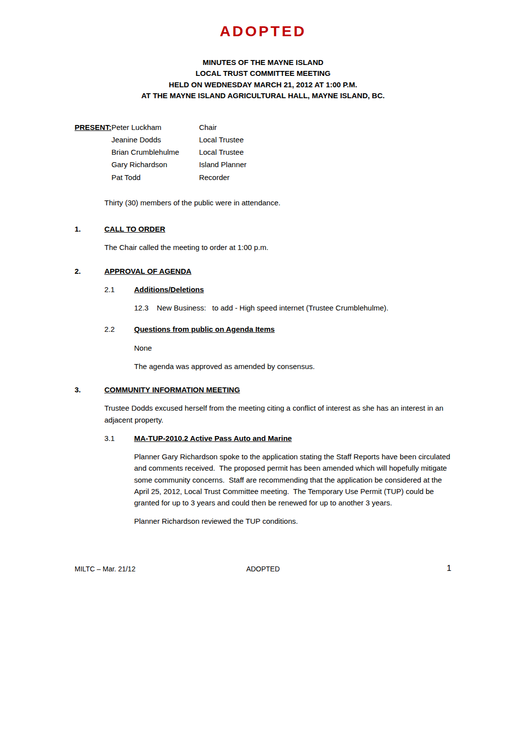ADOPTED
MINUTES OF THE MAYNE ISLAND
LOCAL TRUST COMMITTEE MEETING
HELD ON WEDNESDAY MARCH 21, 2012 AT 1:00 P.M.
AT THE MAYNE ISLAND AGRICULTURAL HALL, MAYNE ISLAND, BC.
| PRESENT: | Peter Luckham | Chair |
| | Jeanine Dodds | Local Trustee |
| | Brian Crumblehulme | Local Trustee |
| | Gary Richardson | Island Planner |
| | Pat Todd | Recorder |
Thirty (30) members of the public were in attendance.
1. Call to Order
The Chair called the meeting to order at 1:00 p.m.
2. Approval of Agenda
2.1 Additions/Deletions
12.3 New Business: to add - High speed internet (Trustee Crumblehulme).
2.2 Questions from public on Agenda Items
None
The agenda was approved as amended by consensus.
3. Community Information Meeting
Trustee Dodds excused herself from the meeting citing a conflict of interest as she has an interest in an adjacent property.
3.1 MA-TUP-2010.2 Active Pass Auto and Marine
Planner Gary Richardson spoke to the application stating the Staff Reports have been circulated and comments received. The proposed permit has been amended which will hopefully mitigate some community concerns. Staff are recommending that the application be considered at the April 25, 2012, Local Trust Committee meeting. The Temporary Use Permit (TUP) could be granted for up to 3 years and could then be renewed for up to another 3 years.
Planner Richardson reviewed the TUP conditions.
MILTC – Mar. 21/12
ADOPTED
1